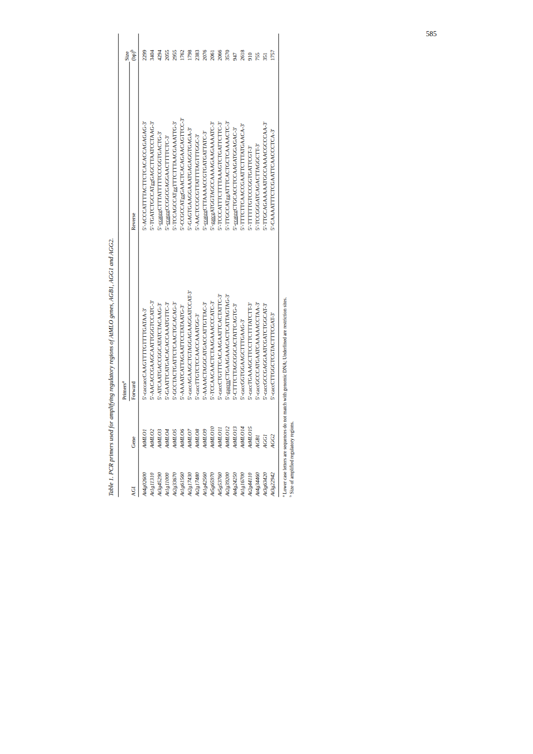585
Table 1. PCR primers used for amplifying regulatory regions of AtMLO genes, AGB1, AGG1 and AGG2.
| AGI | Gene | Primers a | Size (bp) b |
| --- | --- | --- | --- |
| Forward | Reverse |
| At4g02600 | AtMLO1 | 5′- caccacc CAAGTTTTGTTTTGATAA-3′ | 5′-ACCCATTTTACTTCTCACACCAGAGAG-3′ | 2299 |
| At1g11310 | AtMLO2 | 5′-AACACCGAAGCAATTGGGTCCATC-3′ | 5′-TGATCTGCCAT gg GAGCTTAATCCTAAG-3′ | 3404 |
| At3g45290 | AtMLO3 | 5′-ATCAATGACCGGCATATCTACAAG-3′ | 5′- ccatgg CTTTATTTTTCCCGGTGACTG-3′ | 4294 |
| At1g11000 | AtMLO4 | 5′-GAATTCATGACACACCAAATGTTC-3′ | 5′- ccatgg CCGGCGAGGAACTTTTCTC-3′ | 2055 |
| At2g33670 | AtMLO5 | 5′-GCCTACTGATTCTCAACTGCACAG-3′ | 5′-TCCAGCCAT gg TTTCTTTAACGAAATTG-3′ | 2955 |
| At1g61560 | AtMLO6 | 5′-AAAATCATTAGAATTCCTATAATG-3′ | 5′-CCGCCAT gg GAACTCACAGAACAGTTCC-3′ | 1762 |
| At2g17430 | AtMLO7 | 5′- cacc AGAAGCTGTAGGAGAAGGATCCAT-3′ | 5′-GAGTGAAGGAAATGAGAGGTGAGA-3′ | 1798 |
| At2g17480 | AtMLO8 | 5′- cacc TTGTCTCCAACCAAATGG-3′ | 5′-AACTCCGCGTTATTTTAGTTTGGC-3′ | 2383 |
| At1g42560 | AtMLO9 | 5′-AAAACTAGGCATGACCATTGTTAC-3′ | 5′- ccatgg CTTAAAACCGTGATGATTATC-3′ | 2076 |
| At5g65970 | AtMLO10 | 5′-TCCAACAACTCTAAGAAACCCATC-3′ | 5′- gatcg ATGGTAGCCAAAAGAAGAAAATC-3′ | 2061 |
| At5g53760 | AtMLO11 | 5′- cacc CTGTTTCACAAGAATTCACTATTC-3′ | 5′-TCCCATTTCTTTTAAAGTCTGATTCTTC-3′ | 2066 |
| At2g39200 | AtMLO12 | 5′- gagctc CTGAAGAAACACTCATTAGTAG-3′ | 5′-TTGCCAT gg ATTTCACTGCTCAAAACTC-3′ | 3570 |
| At4g24250 | AtMLO13 | 5′-CTTTCTTAGCGGCACTATTCAGTG-3′ | 5′- ccatgg CTGCACCTCCAAGATGGAGAC-3′ | 947 |
| At1g16700 | AtMLO14 | 5′- cacc GGTGGAAGCTTTGAAG-3′ | 5′-TTTCTTCAACCGAATTCTTTATGAACA-3′ | 2618 |
| At2g44110 | AtMLO15 | 5′- cacc TGAAAGCTTCCTTCTTTATCTT-3′ | 5′-TTTTTTGTCCCGGTGATTCGT-3′ | 910 |
| At4g34460 | AGB1 | 5′- cacc GCCCATGAATCAAAAACCTAA-3′ | 5′-TCCGGGATCAGACTTAGGCTT-3′ | 755 |
| At3g63420 | AGG1 | 5′- cacc GCCGAGGAATCGATCTGGCAT-3′ | 5′-TTGCAGAAAAATGCCAAAACGCCCAA-3′ | 351 |
| At3g22942 | AGG2 | 5′- cacc CTTGGCTCGTACTTTCGAT-3′ | 5′-CAAAATTTCTCGAATTCAACCCTCA-3′ | 1757 |
a Lower case letters are sequences do not match with genomic DNA; Underlined are restriction sites.
b Size of amplified regulatory regions.